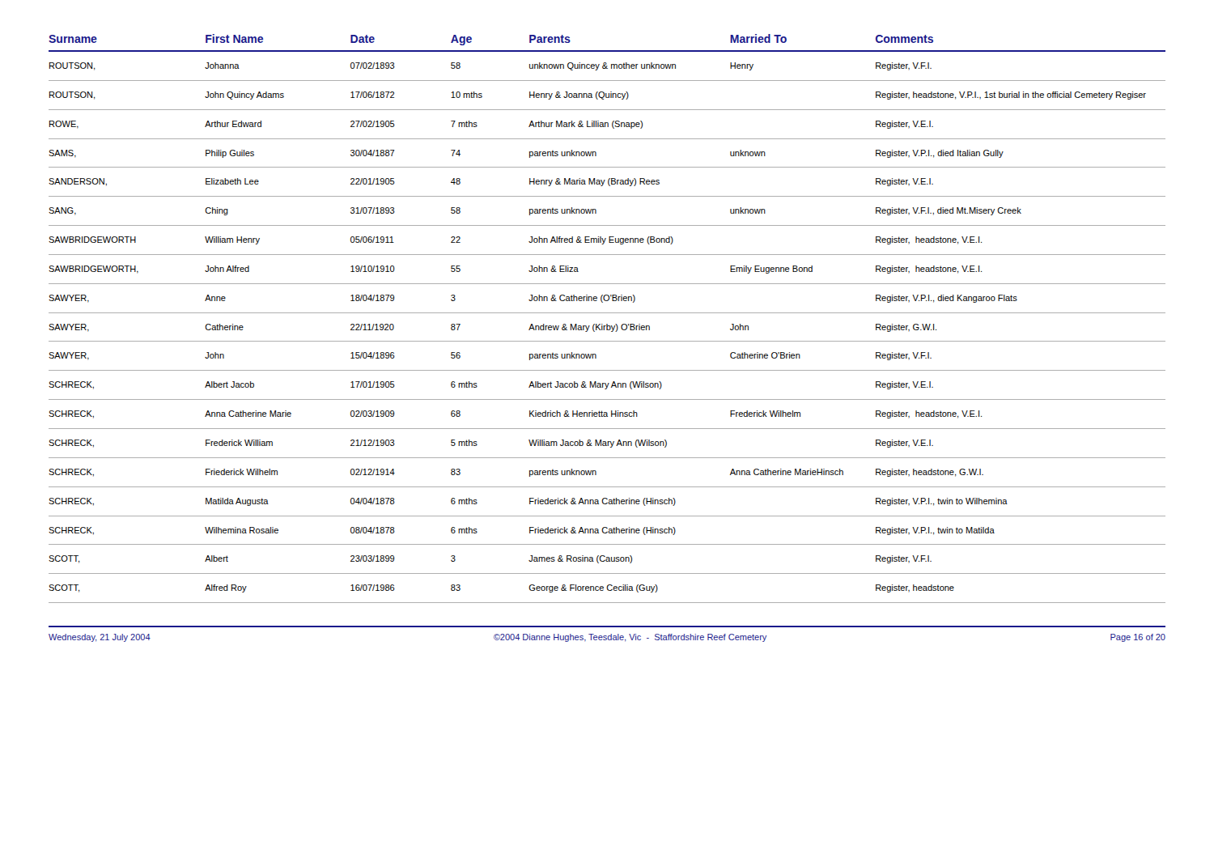| Surname | First Name | Date | Age | Parents | Married To | Comments |
| --- | --- | --- | --- | --- | --- | --- |
| ROUTSON, | Johanna | 07/02/1893 | 58 | unknown Quincey & mother unknown | Henry | Register, V.F.I. |
| ROUTSON, | John Quincy Adams | 17/06/1872 | 10 mths | Henry & Joanna (Quincy) | | Register, headstone, V.P.I., 1st burial in the official Cemetery Regiser |
| ROWE, | Arthur Edward | 27/02/1905 | 7 mths | Arthur Mark & Lillian (Snape) | | Register, V.E.I. |
| SAMS, | Philip Guiles | 30/04/1887 | 74 | parents unknown | unknown | Register, V.P.I., died Italian Gully |
| SANDERSON, | Elizabeth Lee | 22/01/1905 | 48 | Henry & Maria May (Brady) Rees | | Register, V.E.I. |
| SANG, | Ching | 31/07/1893 | 58 | parents unknown | unknown | Register, V.F.I., died Mt.Misery Creek |
| SAWBRIDGEWORTH | William Henry | 05/06/1911 | 22 | John Alfred & Emily Eugenne (Bond) | | Register, headstone, V.E.I. |
| SAWBRIDGEWORTH, | John Alfred | 19/10/1910 | 55 | John & Eliza | Emily Eugenne Bond | Register, headstone, V.E.I. |
| SAWYER, | Anne | 18/04/1879 | 3 | John & Catherine (O'Brien) | | Register, V.P.I., died Kangaroo Flats |
| SAWYER, | Catherine | 22/11/1920 | 87 | Andrew & Mary (Kirby) O'Brien | John | Register, G.W.I. |
| SAWYER, | John | 15/04/1896 | 56 | parents unknown | Catherine O'Brien | Register, V.F.I. |
| SCHRECK, | Albert Jacob | 17/01/1905 | 6 mths | Albert Jacob & Mary Ann (Wilson) | | Register, V.E.I. |
| SCHRECK, | Anna Catherine Marie | 02/03/1909 | 68 | Kiedrich & Henrietta Hinsch | Frederick Wilhelm | Register, headstone, V.E.I. |
| SCHRECK, | Frederick William | 21/12/1903 | 5 mths | William Jacob & Mary Ann (Wilson) | | Register, V.E.I. |
| SCHRECK, | Friederick Wilhelm | 02/12/1914 | 83 | parents unknown | Anna Catherine MarieHinsch | Register, headstone, G.W.I. |
| SCHRECK, | Matilda Augusta | 04/04/1878 | 6 mths | Friederick & Anna Catherine (Hinsch) | | Register, V.P.I., twin to Wilhemina |
| SCHRECK, | Wilhemina Rosalie | 08/04/1878 | 6 mths | Friederick & Anna Catherine (Hinsch) | | Register, V.P.I., twin to Matilda |
| SCOTT, | Albert | 23/03/1899 | 3 | James & Rosina (Causon) | | Register, V.F.I. |
| SCOTT, | Alfred Roy | 16/07/1986 | 83 | George & Florence Cecilia (Guy) | | Register, headstone |
Wednesday, 21 July 2004
©2004 Dianne Hughes, Teesdale, Vic - Staffordshire Reef Cemetery
Page 16 of 20